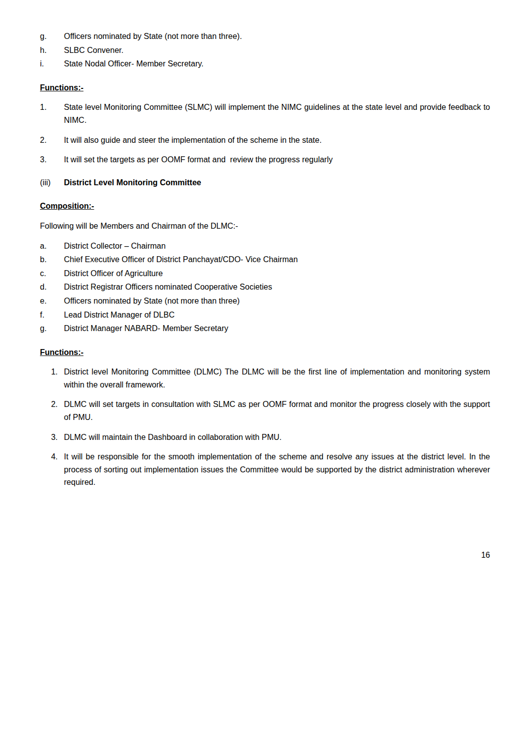g.
Officers nominated by State (not more than three).
h.
SLBC Convener.
i.
State Nodal Officer- Member Secretary.
Functions:-
1.
State level Monitoring Committee (SLMC) will implement the NIMC guidelines at the state level and provide feedback to NIMC.
2.
It will also guide and steer the implementation of the scheme in the state.
3.
It will set the targets as per OOMF format and review the progress regularly
(iii)
District Level Monitoring Committee
Composition:-
Following will be Members and Chairman of the DLMC:-
a.
District Collector – Chairman
b.
Chief Executive Officer of District Panchayat/CDO- Vice Chairman
c.
District Officer of Agriculture
d.
District Registrar Officers nominated Cooperative Societies
e.
Officers nominated by State (not more than three)
f.
Lead District Manager of DLBC
g.
District Manager NABARD- Member Secretary
Functions:-
District level Monitoring Committee (DLMC) The DLMC will be the first line of implementation and monitoring system within the overall framework.
DLMC will set targets in consultation with SLMC as per OOMF format and monitor the progress closely with the support of PMU.
DLMC will maintain the Dashboard in collaboration with PMU.
It will be responsible for the smooth implementation of the scheme and resolve any issues at the district level. In the process of sorting out implementation issues the Committee would be supported by the district administration wherever required.
16